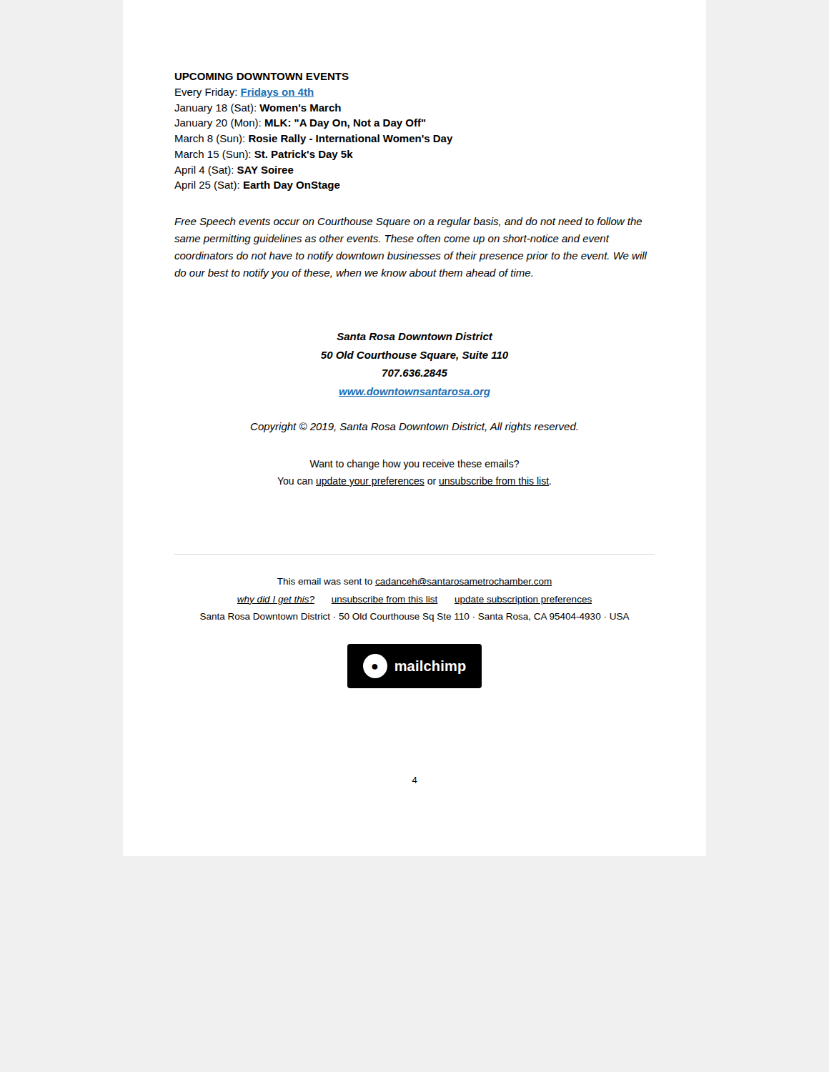UPCOMING DOWNTOWN EVENTS
Every Friday: Fridays on 4th
January 18 (Sat): Women's March
January 20 (Mon): MLK: "A Day On, Not a Day Off"
March 8 (Sun): Rosie Rally - International Women's Day
March 15 (Sun): St. Patrick's Day 5k
April 4 (Sat): SAY Soiree
April 25 (Sat): Earth Day OnStage
Free Speech events occur on Courthouse Square on a regular basis, and do not need to follow the same permitting guidelines as other events. These often come up on short-notice and event coordinators do not have to notify downtown businesses of their presence prior to the event. We will do our best to notify you of these, when we know about them ahead of time.
Santa Rosa Downtown District
50 Old Courthouse Square, Suite 110
707.636.2845
www.downtownsantarosa.org
Copyright © 2019, Santa Rosa Downtown District, All rights reserved.
Want to change how you receive these emails?
You can update your preferences or unsubscribe from this list.
This email was sent to cadanceh@santarosametrochamber.com
why did I get this? unsubscribe from this list update subscription preferences
Santa Rosa Downtown District · 50 Old Courthouse Sq Ste 110 · Santa Rosa, CA 95404-4930 · USA
●mailchimp
4